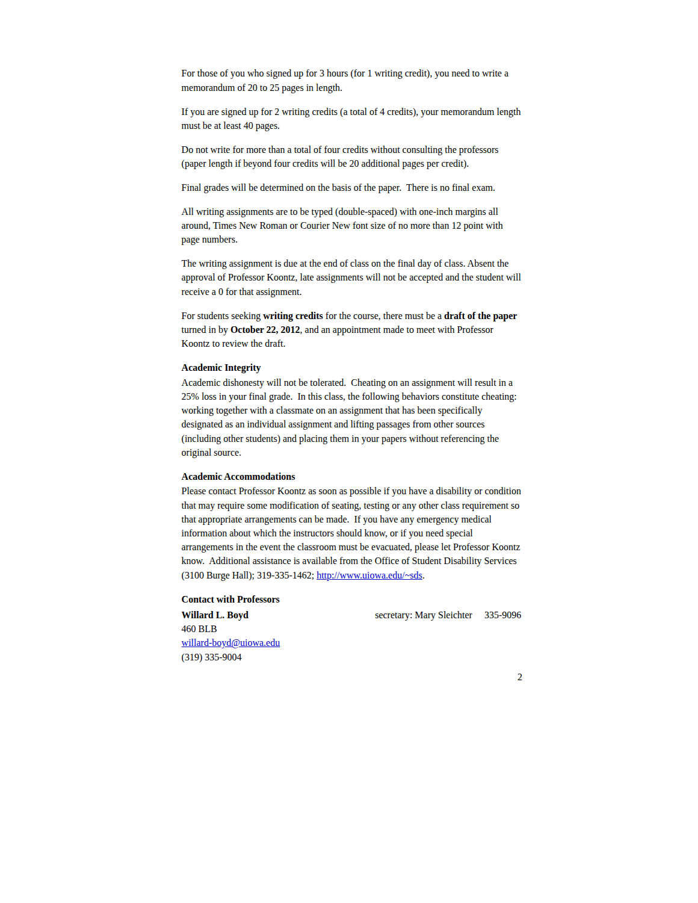For those of you who signed up for 3 hours (for 1 writing credit), you need to write a memorandum of 20 to 25 pages in length.
If you are signed up for 2 writing credits (a total of 4 credits), your memorandum length must be at least 40 pages.
Do not write for more than a total of four credits without consulting the professors (paper length if beyond four credits will be 20 additional pages per credit).
Final grades will be determined on the basis of the paper. There is no final exam.
All writing assignments are to be typed (double-spaced) with one-inch margins all around, Times New Roman or Courier New font size of no more than 12 point with page numbers.
The writing assignment is due at the end of class on the final day of class. Absent the approval of Professor Koontz, late assignments will not be accepted and the student will receive a 0 for that assignment.
For students seeking writing credits for the course, there must be a draft of the paper turned in by October 22, 2012, and an appointment made to meet with Professor Koontz to review the draft.
Academic Integrity
Academic dishonesty will not be tolerated. Cheating on an assignment will result in a 25% loss in your final grade. In this class, the following behaviors constitute cheating: working together with a classmate on an assignment that has been specifically designated as an individual assignment and lifting passages from other sources (including other students) and placing them in your papers without referencing the original source.
Academic Accommodations
Please contact Professor Koontz as soon as possible if you have a disability or condition that may require some modification of seating, testing or any other class requirement so that appropriate arrangements can be made. If you have any emergency medical information about which the instructors should know, or if you need special arrangements in the event the classroom must be evacuated, please let Professor Koontz know. Additional assistance is available from the Office of Student Disability Services (3100 Burge Hall); 319-335-1462; http://www.uiowa.edu/~sds.
Contact with Professors
Willard L. Boydsecretary: Mary Sleichter 335-9096 460 BLB willard-boyd@uiowa.edu (319) 335-9004
2